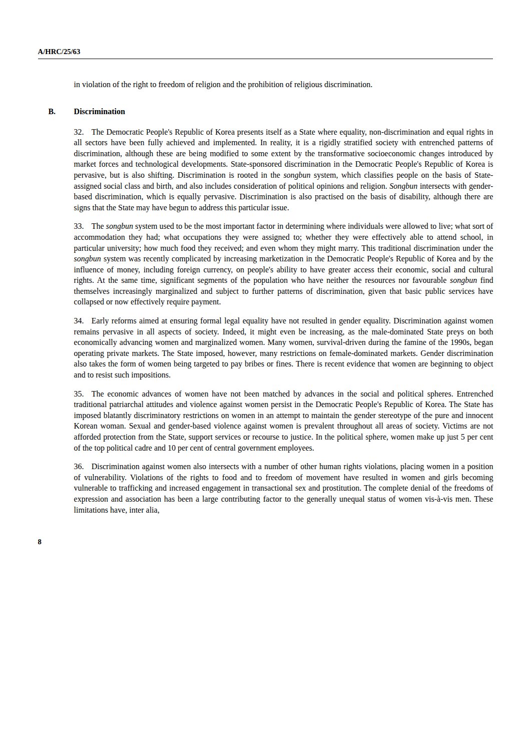A/HRC/25/63
in violation of the right to freedom of religion and the prohibition of religious discrimination.
B. Discrimination
32. The Democratic People's Republic of Korea presents itself as a State where equality, non-discrimination and equal rights in all sectors have been fully achieved and implemented. In reality, it is a rigidly stratified society with entrenched patterns of discrimination, although these are being modified to some extent by the transformative socioeconomic changes introduced by market forces and technological developments. State-sponsored discrimination in the Democratic People's Republic of Korea is pervasive, but is also shifting. Discrimination is rooted in the songbun system, which classifies people on the basis of State-assigned social class and birth, and also includes consideration of political opinions and religion. Songbun intersects with gender-based discrimination, which is equally pervasive. Discrimination is also practised on the basis of disability, although there are signs that the State may have begun to address this particular issue.
33. The songbun system used to be the most important factor in determining where individuals were allowed to live; what sort of accommodation they had; what occupations they were assigned to; whether they were effectively able to attend school, in particular university; how much food they received; and even whom they might marry. This traditional discrimination under the songbun system was recently complicated by increasing marketization in the Democratic People's Republic of Korea and by the influence of money, including foreign currency, on people's ability to have greater access their economic, social and cultural rights. At the same time, significant segments of the population who have neither the resources nor favourable songbun find themselves increasingly marginalized and subject to further patterns of discrimination, given that basic public services have collapsed or now effectively require payment.
34. Early reforms aimed at ensuring formal legal equality have not resulted in gender equality. Discrimination against women remains pervasive in all aspects of society. Indeed, it might even be increasing, as the male-dominated State preys on both economically advancing women and marginalized women. Many women, survival-driven during the famine of the 1990s, began operating private markets. The State imposed, however, many restrictions on female-dominated markets. Gender discrimination also takes the form of women being targeted to pay bribes or fines. There is recent evidence that women are beginning to object and to resist such impositions.
35. The economic advances of women have not been matched by advances in the social and political spheres. Entrenched traditional patriarchal attitudes and violence against women persist in the Democratic People's Republic of Korea. The State has imposed blatantly discriminatory restrictions on women in an attempt to maintain the gender stereotype of the pure and innocent Korean woman. Sexual and gender-based violence against women is prevalent throughout all areas of society. Victims are not afforded protection from the State, support services or recourse to justice. In the political sphere, women make up just 5 per cent of the top political cadre and 10 per cent of central government employees.
36. Discrimination against women also intersects with a number of other human rights violations, placing women in a position of vulnerability. Violations of the rights to food and to freedom of movement have resulted in women and girls becoming vulnerable to trafficking and increased engagement in transactional sex and prostitution. The complete denial of the freedoms of expression and association has been a large contributing factor to the generally unequal status of women vis-à-vis men. These limitations have, inter alia,
8